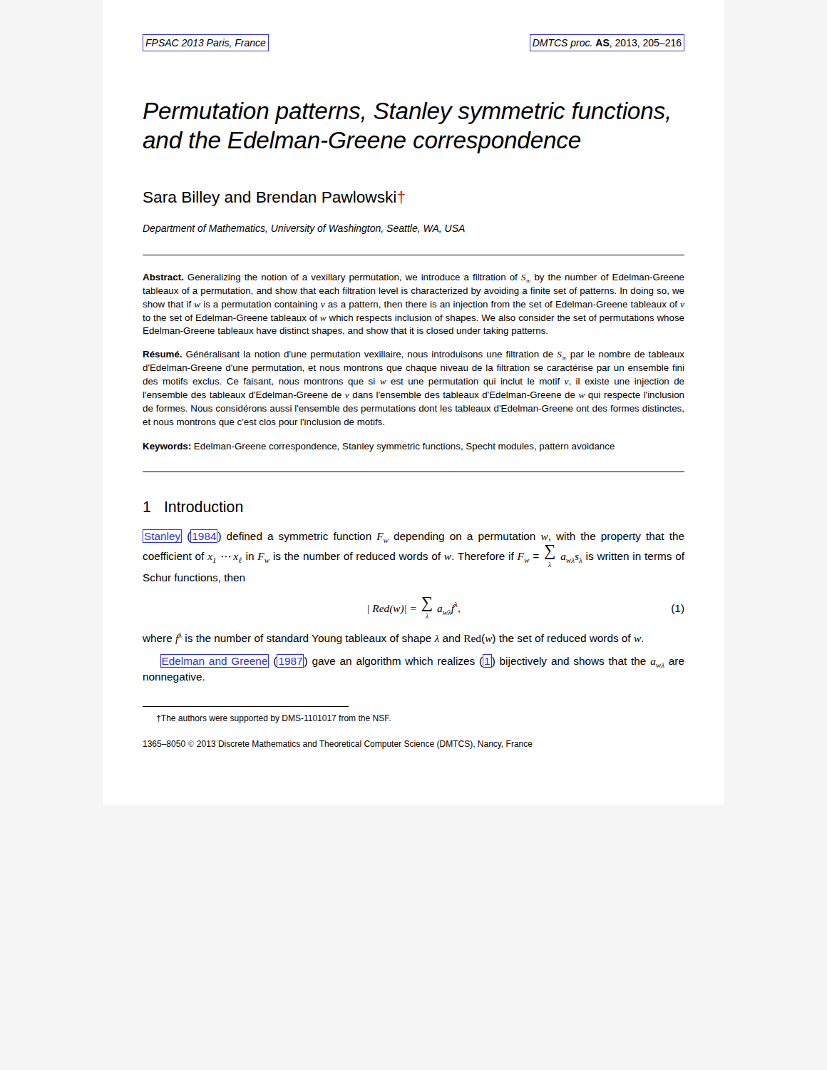FPSAC 2013 Paris, France DMTCS proc. AS, 2013, 205–216
Permutation patterns, Stanley symmetric functions, and the Edelman-Greene correspondence
Sara Billey and Brendan Pawlowski†
Department of Mathematics, University of Washington, Seattle, WA, USA
Abstract. Generalizing the notion of a vexillary permutation, we introduce a filtration of S∞ by the number of Edelman-Greene tableaux of a permutation, and show that each filtration level is characterized by avoiding a finite set of patterns. In doing so, we show that if w is a permutation containing v as a pattern, then there is an injection from the set of Edelman-Greene tableaux of v to the set of Edelman-Greene tableaux of w which respects inclusion of shapes. We also consider the set of permutations whose Edelman-Greene tableaux have distinct shapes, and show that it is closed under taking patterns.
Résumé. Généralisant la notion d'une permutation vexillaire, nous introduisons une filtration de S∞ par le nombre de tableaux d'Edelman-Greene d'une permutation, et nous montrons que chaque niveau de la filtration se caractérise par un ensemble fini des motifs exclus. Ce faisant, nous montrons que si w est une permutation qui inclut le motif v, il existe une injection de l'ensemble des tableaux d'Edelman-Greene de v dans l'ensemble des tableaux d'Edelman-Greene de w qui respecte l'inclusion de formes. Nous considérons aussi l'ensemble des permutations dont les tableaux d'Edelman-Greene ont des formes distinctes, et nous montrons que c'est clos pour l'inclusion de motifs.
Keywords: Edelman-Greene correspondence, Stanley symmetric functions, Specht modules, pattern avoidance
1 Introduction
Stanley (1984) defined a symmetric function Fw depending on a permutation w, with the property that the coefficient of x1 ⋯ xℓ in Fw is the number of reduced words of w. Therefore if Fw = ∑λ awλsλ is written in terms of Schur functions, then
| Red(w)| = ∑λ awλfλ, (1)
where fλ is the number of standard Young tableaux of shape λ and Red(w) the set of reduced words of w.
Edelman and Greene (1987) gave an algorithm which realizes (1) bijectively and shows that the awλ are nonnegative.
†The authors were supported by DMS-1101017 from the NSF.
1365–8050 © 2013 Discrete Mathematics and Theoretical Computer Science (DMTCS), Nancy, France